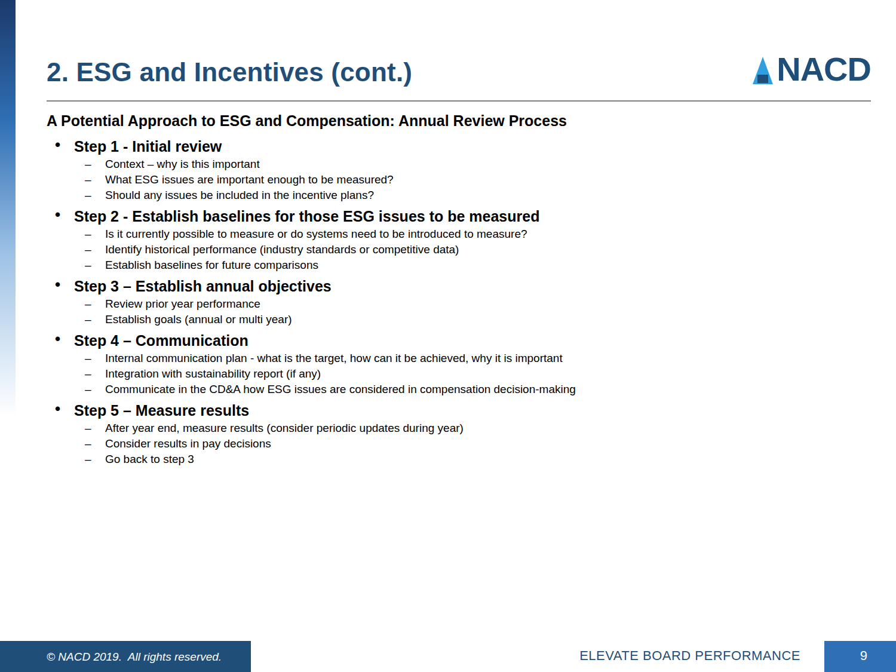2. ESG and Incentives (cont.)
NACD
A Potential Approach to ESG and Compensation: Annual Review Process
Step 1 - Initial review
Context – why is this important
What ESG issues are important enough to be measured?
Should any issues be included in the incentive plans?
Step 2 - Establish baselines for those ESG issues to be measured
Is it currently possible to measure or do systems need to be introduced to measure?
Identify historical performance (industry standards or competitive data)
Establish baselines for future comparisons
Step 3 – Establish annual objectives
Review prior year performance
Establish goals (annual or multi year)
Step 4 – Communication
Internal communication plan - what is the target, how can it be achieved, why it is important
Integration with sustainability report (if any)
Communicate in the CD&A how ESG issues are considered in compensation decision-making
Step 5 – Measure results
After year end, measure results (consider periodic updates during year)
Consider results in pay decisions
Go back to step 3
© NACD 2019. All rights reserved.
ELEVATE BOARD PERFORMANCE
9